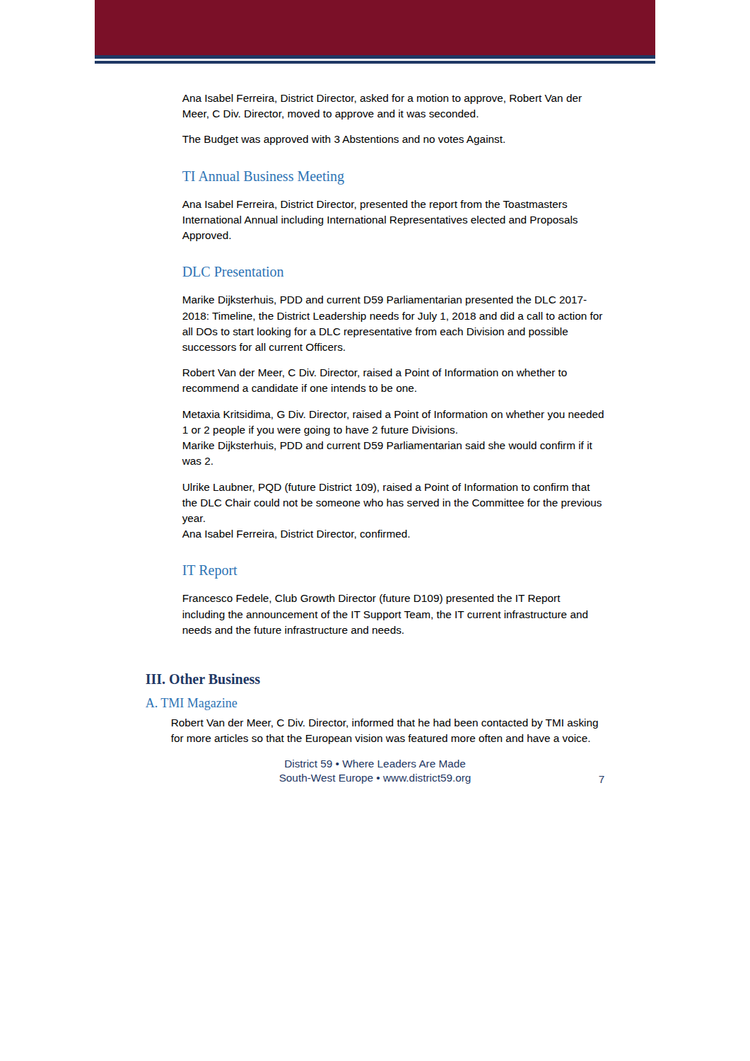Ana Isabel Ferreira, District Director, asked for a motion to approve, Robert Van der Meer, C Div. Director, moved to approve and it was seconded.
The Budget was approved with 3 Abstentions and no votes Against.
TI Annual Business Meeting
Ana Isabel Ferreira, District Director, presented the report from the Toastmasters International Annual including International Representatives elected and Proposals Approved.
DLC Presentation
Marike Dijksterhuis, PDD and current D59 Parliamentarian presented the DLC 2017-2018: Timeline, the District Leadership needs for July 1, 2018 and did a call to action for all DOs to start looking for a DLC representative from each Division and possible successors for all current Officers.
Robert Van der Meer, C Div. Director, raised a Point of Information on whether to recommend a candidate if one intends to be one.
Metaxia Kritsidima, G Div. Director, raised a Point of Information on whether you needed 1 or 2 people if you were going to have 2 future Divisions.
Marike Dijksterhuis, PDD and current D59 Parliamentarian said she would confirm if it was 2.
Ulrike Laubner, PQD (future District 109), raised a Point of Information to confirm that the DLC Chair could not be someone who has served in the Committee for the previous year.
Ana Isabel Ferreira, District Director, confirmed.
IT Report
Francesco Fedele, Club Growth Director (future D109) presented the IT Report including the announcement of the IT Support Team, the IT current infrastructure and needs and the future infrastructure and needs.
III. Other Business
A. TMI Magazine
Robert Van der Meer, C Div. Director, informed that he had been contacted by TMI asking for more articles so that the European vision was featured more often and have a voice.
District 59 • Where Leaders Are Made
South-West Europe • www.district59.org
7